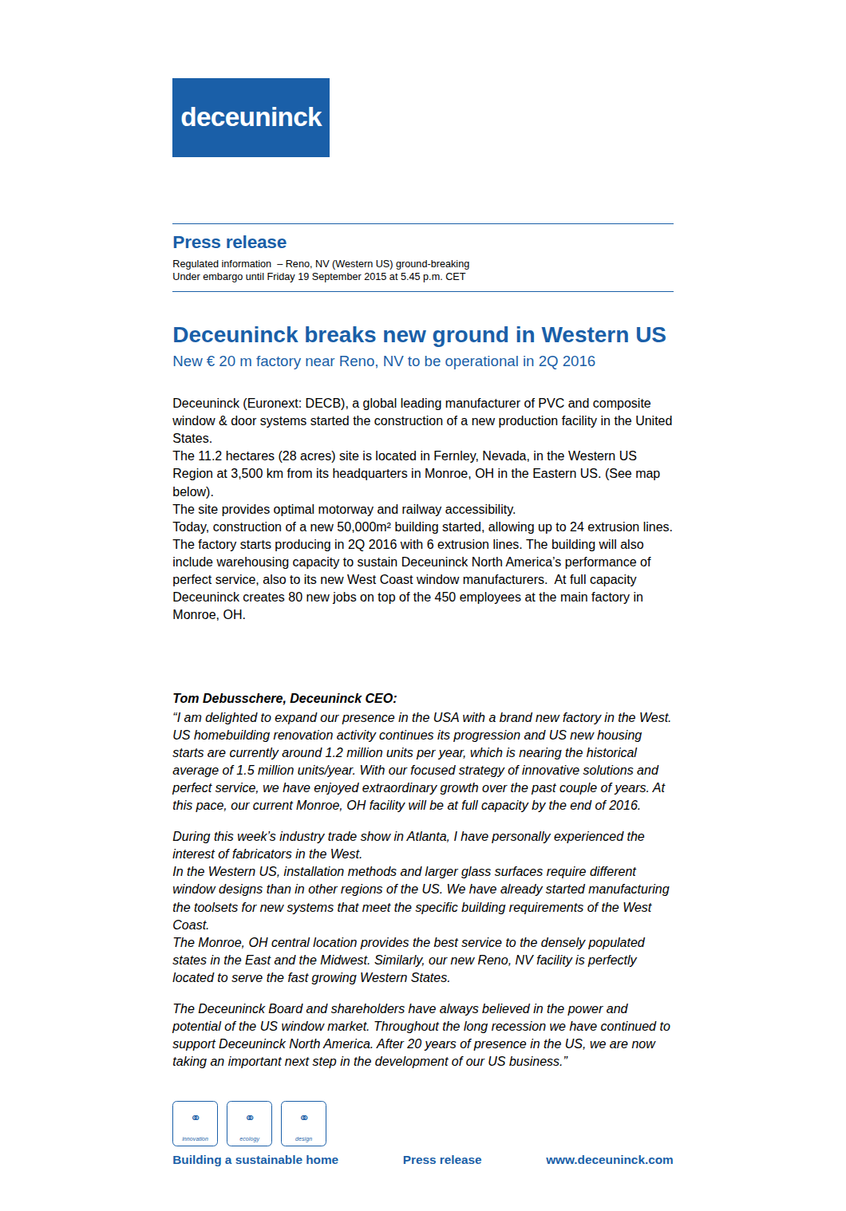deceuninck
Press release
Regulated information – Reno, NV (Western US) ground-breaking
Under embargo until Friday 19 September 2015 at 5.45 p.m. CET
Deceuninck breaks new ground in Western US
New € 20 m factory near Reno, NV to be operational in 2Q 2016
Deceuninck (Euronext: DECB), a global leading manufacturer of PVC and composite window & door systems started the construction of a new production facility in the United States.
The 11.2 hectares (28 acres) site is located in Fernley, Nevada, in the Western US Region at 3,500 km from its headquarters in Monroe, OH in the Eastern US. (See map below).
The site provides optimal motorway and railway accessibility.
Today, construction of a new 50,000m² building started, allowing up to 24 extrusion lines. The factory starts producing in 2Q 2016 with 6 extrusion lines. The building will also include warehousing capacity to sustain Deceuninck North America’s performance of perfect service, also to its new West Coast window manufacturers. At full capacity Deceuninck creates 80 new jobs on top of the 450 employees at the main factory in Monroe, OH.
Tom Debusschere, Deceuninck CEO:
“I am delighted to expand our presence in the USA with a brand new factory in the West. US homebuilding renovation activity continues its progression and US new housing starts are currently around 1.2 million units per year, which is nearing the historical average of 1.5 million units/year. With our focused strategy of innovative solutions and perfect service, we have enjoyed extraordinary growth over the past couple of years. At this pace, our current Monroe, OH facility will be at full capacity by the end of 2016.
During this week’s industry trade show in Atlanta, I have personally experienced the interest of fabricators in the West.
In the Western US, installation methods and larger glass surfaces require different window designs than in other regions of the US. We have already started manufacturing the toolsets for new systems that meet the specific building requirements of the West Coast.
The Monroe, OH central location provides the best service to the densely populated states in the East and the Midwest. Similarly, our new Reno, NV facility is perfectly located to serve the fast growing Western States.
The Deceuninck Board and shareholders have always believed in the power and potential of the US window market. Throughout the long recession we have continued to support Deceuninck North America. After 20 years of presence in the US, we are now taking an important next step in the development of our US business.”
⚭
innovation
⚭
ecology
⚭
design
Building a sustainable home
Press release
www.deceuninck.com